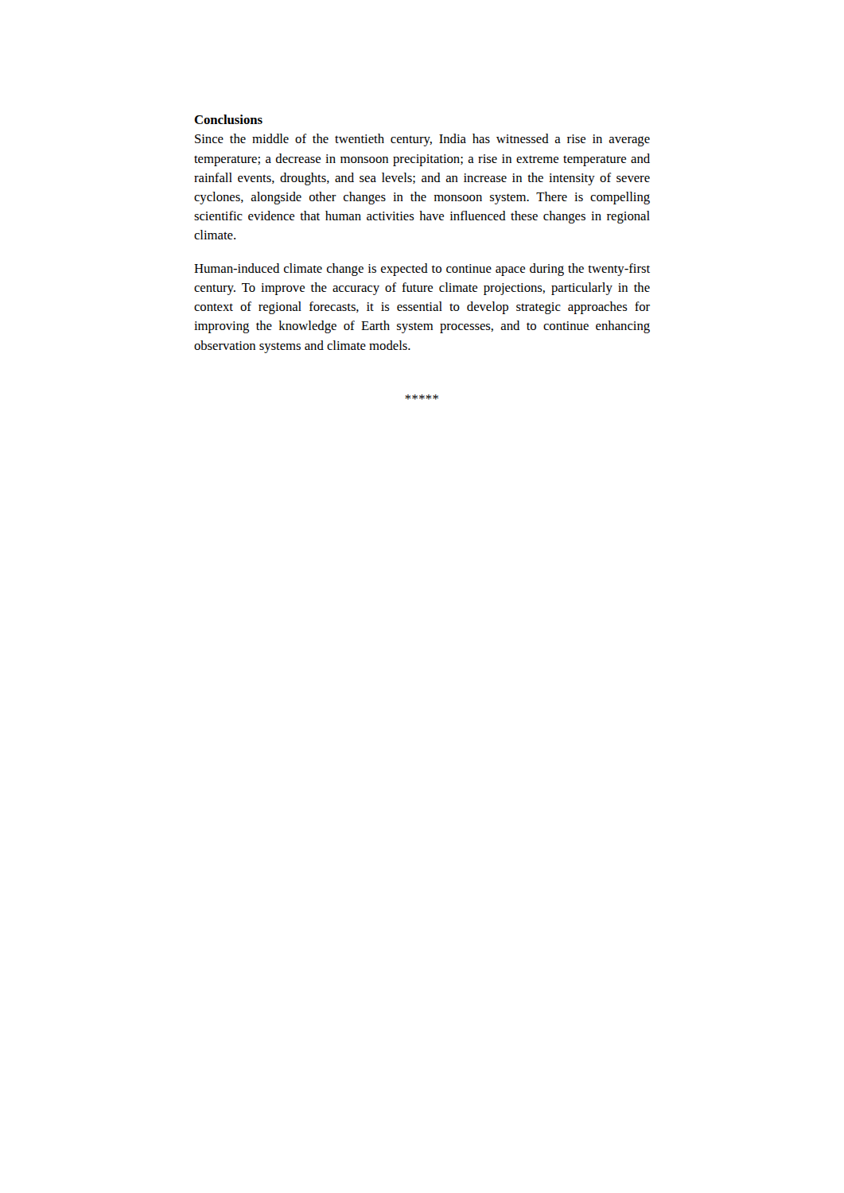Conclusions
Since the middle of the twentieth century, India has witnessed a rise in average temperature; a decrease in monsoon precipitation; a rise in extreme temperature and rainfall events, droughts, and sea levels; and an increase in the intensity of severe cyclones, alongside other changes in the monsoon system. There is compelling scientific evidence that human activities have influenced these changes in regional climate.
Human-induced climate change is expected to continue apace during the twenty-first century. To improve the accuracy of future climate projections, particularly in the context of regional forecasts, it is essential to develop strategic approaches for improving the knowledge of Earth system processes, and to continue enhancing observation systems and climate models.
*****